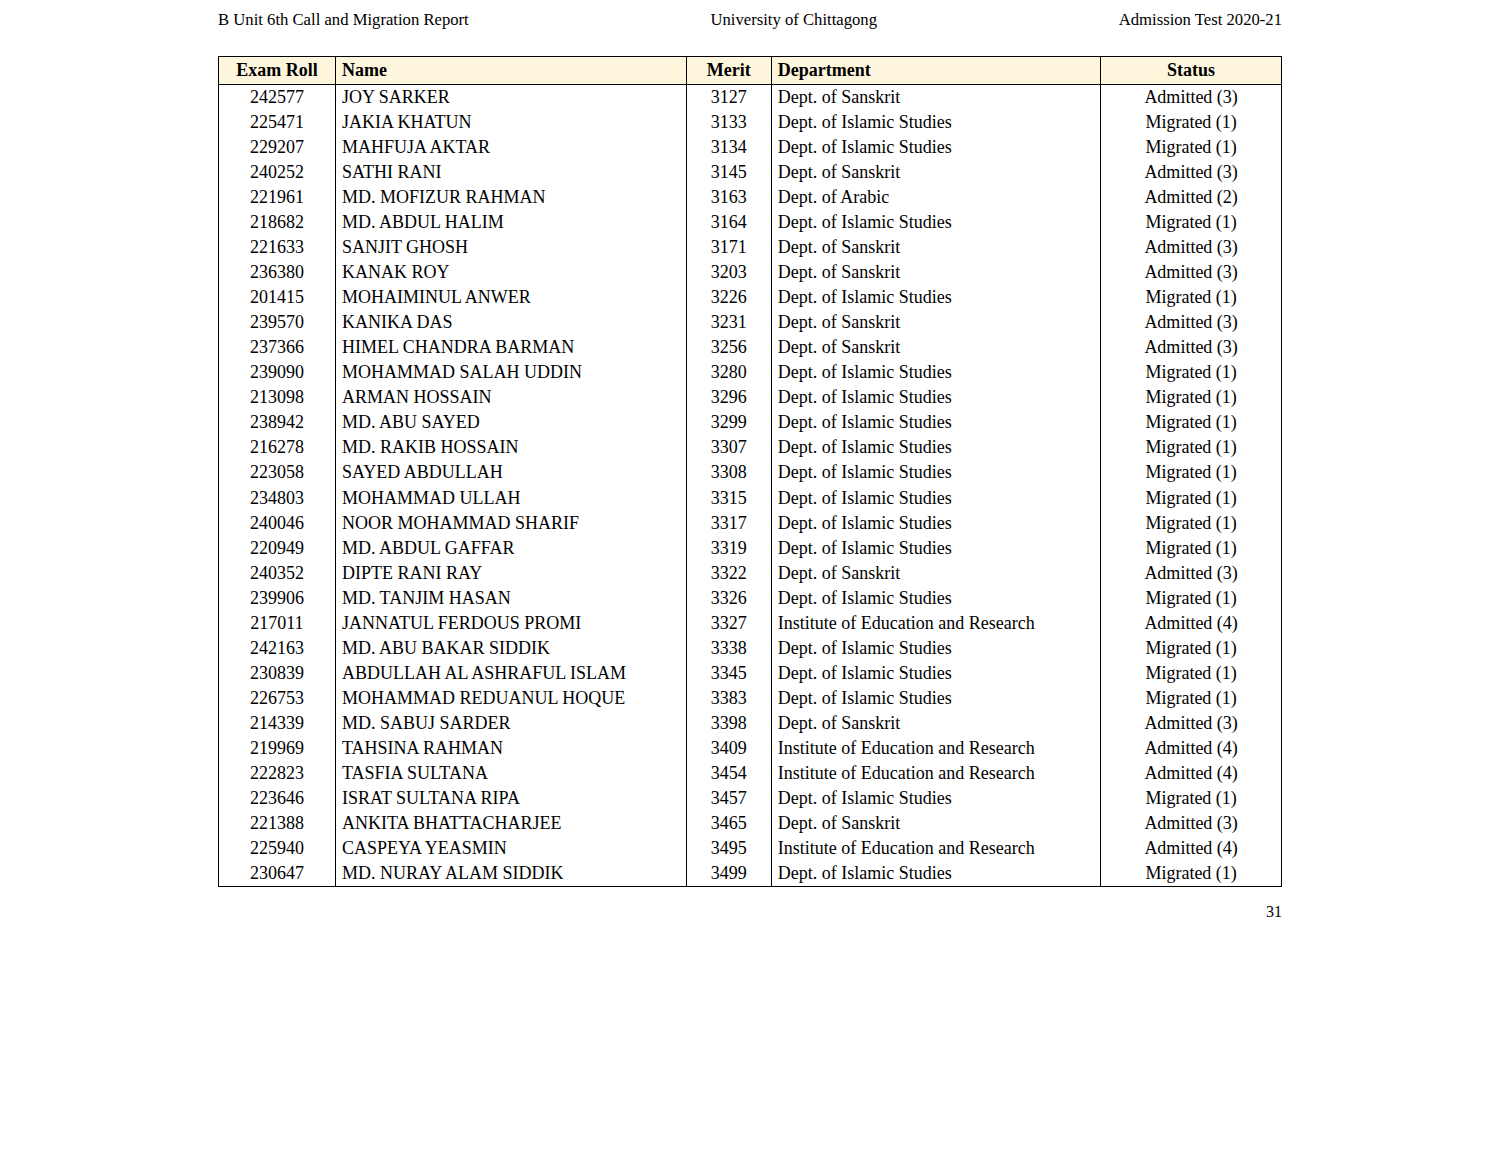B Unit 6th Call and Migration Report
University of Chittagong
Admission Test 2020-21
| Exam Roll | Name | Merit | Department | Status |
| --- | --- | --- | --- | --- |
| 242577 | JOY SARKER | 3127 | Dept. of Sanskrit | Admitted (3) |
| 225471 | JAKIA KHATUN | 3133 | Dept. of Islamic Studies | Migrated (1) |
| 229207 | MAHFUJA AKTAR | 3134 | Dept. of Islamic Studies | Migrated (1) |
| 240252 | SATHI RANI | 3145 | Dept. of Sanskrit | Admitted (3) |
| 221961 | MD. MOFIZUR RAHMAN | 3163 | Dept. of Arabic | Admitted (2) |
| 218682 | MD. ABDUL HALIM | 3164 | Dept. of Islamic Studies | Migrated (1) |
| 221633 | SANJIT GHOSH | 3171 | Dept. of Sanskrit | Admitted (3) |
| 236380 | KANAK ROY | 3203 | Dept. of Sanskrit | Admitted (3) |
| 201415 | MOHAIMINUL ANWER | 3226 | Dept. of Islamic Studies | Migrated (1) |
| 239570 | KANIKA DAS | 3231 | Dept. of Sanskrit | Admitted (3) |
| 237366 | HIMEL CHANDRA BARMAN | 3256 | Dept. of Sanskrit | Admitted (3) |
| 239090 | MOHAMMAD SALAH UDDIN | 3280 | Dept. of Islamic Studies | Migrated (1) |
| 213098 | ARMAN HOSSAIN | 3296 | Dept. of Islamic Studies | Migrated (1) |
| 238942 | MD. ABU SAYED | 3299 | Dept. of Islamic Studies | Migrated (1) |
| 216278 | MD. RAKIB HOSSAIN | 3307 | Dept. of Islamic Studies | Migrated (1) |
| 223058 | SAYED ABDULLAH | 3308 | Dept. of Islamic Studies | Migrated (1) |
| 234803 | MOHAMMAD ULLAH | 3315 | Dept. of Islamic Studies | Migrated (1) |
| 240046 | NOOR MOHAMMAD SHARIF | 3317 | Dept. of Islamic Studies | Migrated (1) |
| 220949 | MD. ABDUL GAFFAR | 3319 | Dept. of Islamic Studies | Migrated (1) |
| 240352 | DIPTE RANI RAY | 3322 | Dept. of Sanskrit | Admitted (3) |
| 239906 | MD. TANJIM HASAN | 3326 | Dept. of Islamic Studies | Migrated (1) |
| 217011 | JANNATUL FERDOUS PROMI | 3327 | Institute of Education and Research | Admitted (4) |
| 242163 | MD. ABU BAKAR SIDDIK | 3338 | Dept. of Islamic Studies | Migrated (1) |
| 230839 | ABDULLAH AL ASHRAFUL ISLAM | 3345 | Dept. of Islamic Studies | Migrated (1) |
| 226753 | MOHAMMAD REDUANUL HOQUE | 3383 | Dept. of Islamic Studies | Migrated (1) |
| 214339 | MD. SABUJ SARDER | 3398 | Dept. of Sanskrit | Admitted (3) |
| 219969 | TAHSINA RAHMAN | 3409 | Institute of Education and Research | Admitted (4) |
| 222823 | TASFIA SULTANA | 3454 | Institute of Education and Research | Admitted (4) |
| 223646 | ISRAT SULTANA RIPA | 3457 | Dept. of Islamic Studies | Migrated (1) |
| 221388 | ANKITA BHATTACHARJEE | 3465 | Dept. of Sanskrit | Admitted (3) |
| 225940 | CASPEYA YEASMIN | 3495 | Institute of Education and Research | Admitted (4) |
| 230647 | MD. NURAY ALAM SIDDIK | 3499 | Dept. of Islamic Studies | Migrated (1) |
31